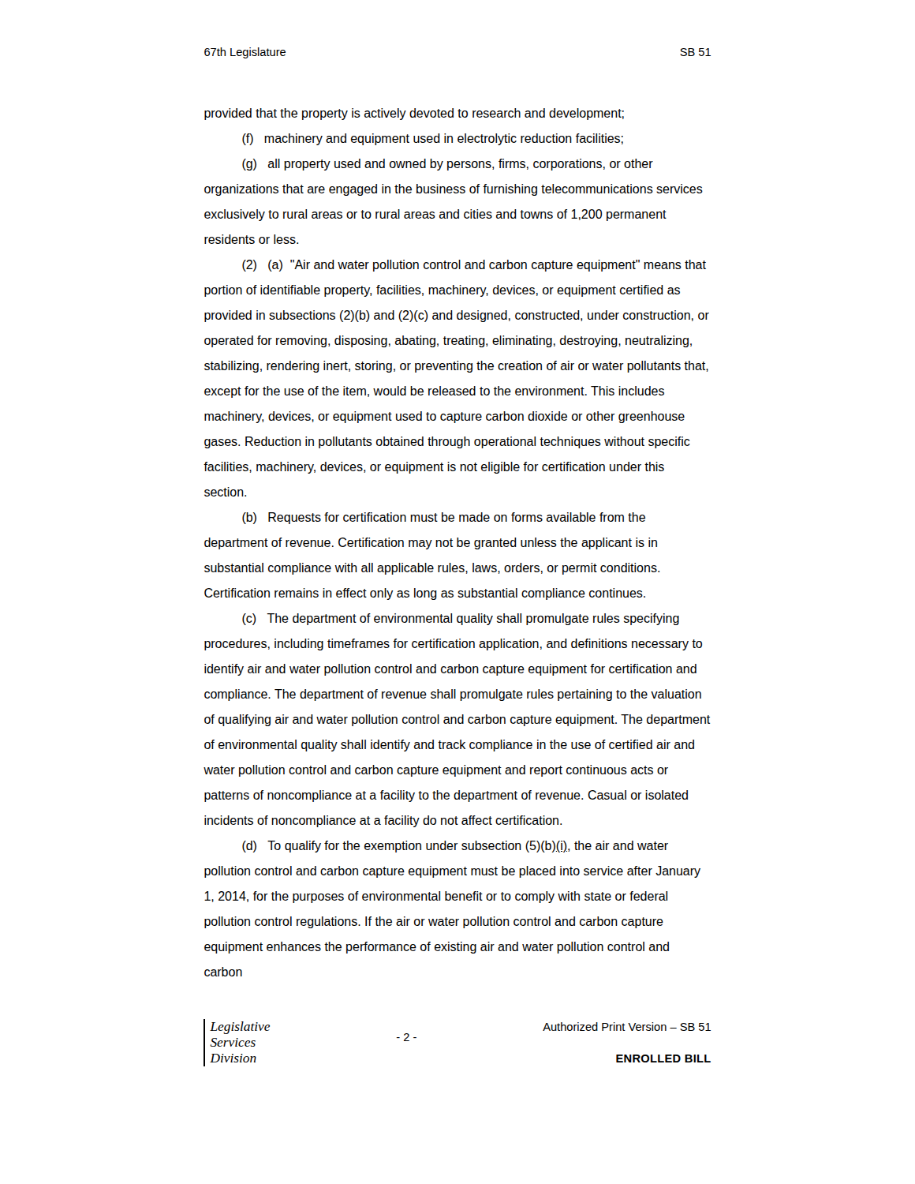67th Legislature
SB 51
provided that the property is actively devoted to research and development;
(f) machinery and equipment used in electrolytic reduction facilities;
(g) all property used and owned by persons, firms, corporations, or other organizations that are engaged in the business of furnishing telecommunications services exclusively to rural areas or to rural areas and cities and towns of 1,200 permanent residents or less.
(2) (a) "Air and water pollution control and carbon capture equipment" means that portion of identifiable property, facilities, machinery, devices, or equipment certified as provided in subsections (2)(b) and (2)(c) and designed, constructed, under construction, or operated for removing, disposing, abating, treating, eliminating, destroying, neutralizing, stabilizing, rendering inert, storing, or preventing the creation of air or water pollutants that, except for the use of the item, would be released to the environment. This includes machinery, devices, or equipment used to capture carbon dioxide or other greenhouse gases. Reduction in pollutants obtained through operational techniques without specific facilities, machinery, devices, or equipment is not eligible for certification under this section.
(b) Requests for certification must be made on forms available from the department of revenue. Certification may not be granted unless the applicant is in substantial compliance with all applicable rules, laws, orders, or permit conditions. Certification remains in effect only as long as substantial compliance continues.
(c) The department of environmental quality shall promulgate rules specifying procedures, including timeframes for certification application, and definitions necessary to identify air and water pollution control and carbon capture equipment for certification and compliance. The department of revenue shall promulgate rules pertaining to the valuation of qualifying air and water pollution control and carbon capture equipment. The department of environmental quality shall identify and track compliance in the use of certified air and water pollution control and carbon capture equipment and report continuous acts or patterns of noncompliance at a facility to the department of revenue. Casual or isolated incidents of noncompliance at a facility do not affect certification.
(d) To qualify for the exemption under subsection (5)(b)(i), the air and water pollution control and carbon capture equipment must be placed into service after January 1, 2014, for the purposes of environmental benefit or to comply with state or federal pollution control regulations. If the air or water pollution control and carbon capture equipment enhances the performance of existing air and water pollution control and carbon
Legislative
Services
Division
- 2 -
Authorized Print Version – SB 51
ENROLLED BILL